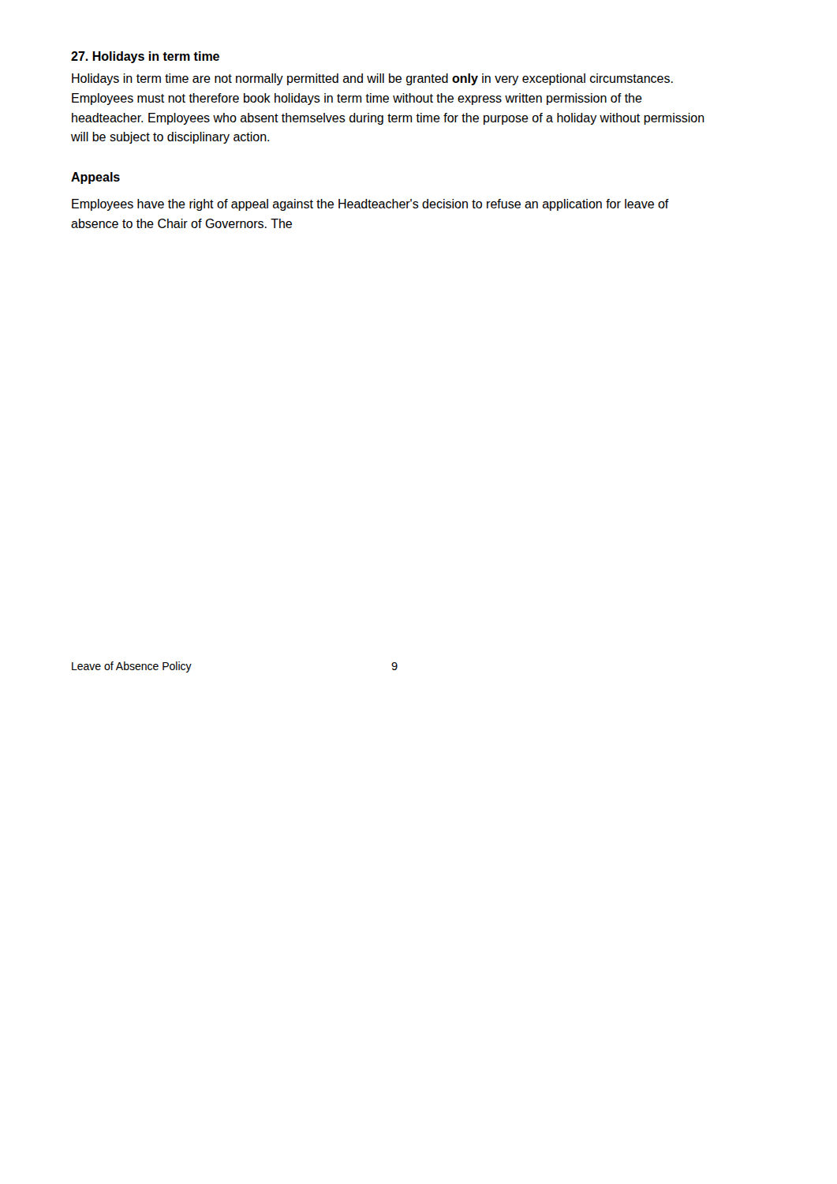27. Holidays in term time
Holidays in term time are not normally permitted and will be granted only in very exceptional circumstances. Employees must not therefore book holidays in term time without the express written permission of the headteacher. Employees who absent themselves during term time for the purpose of a holiday without permission will be subject to disciplinary action.
Appeals
Employees have the right of appeal against the Headteacher's decision to refuse an application for leave of absence to the Chair of Governors. The
9
Leave of Absence Policy